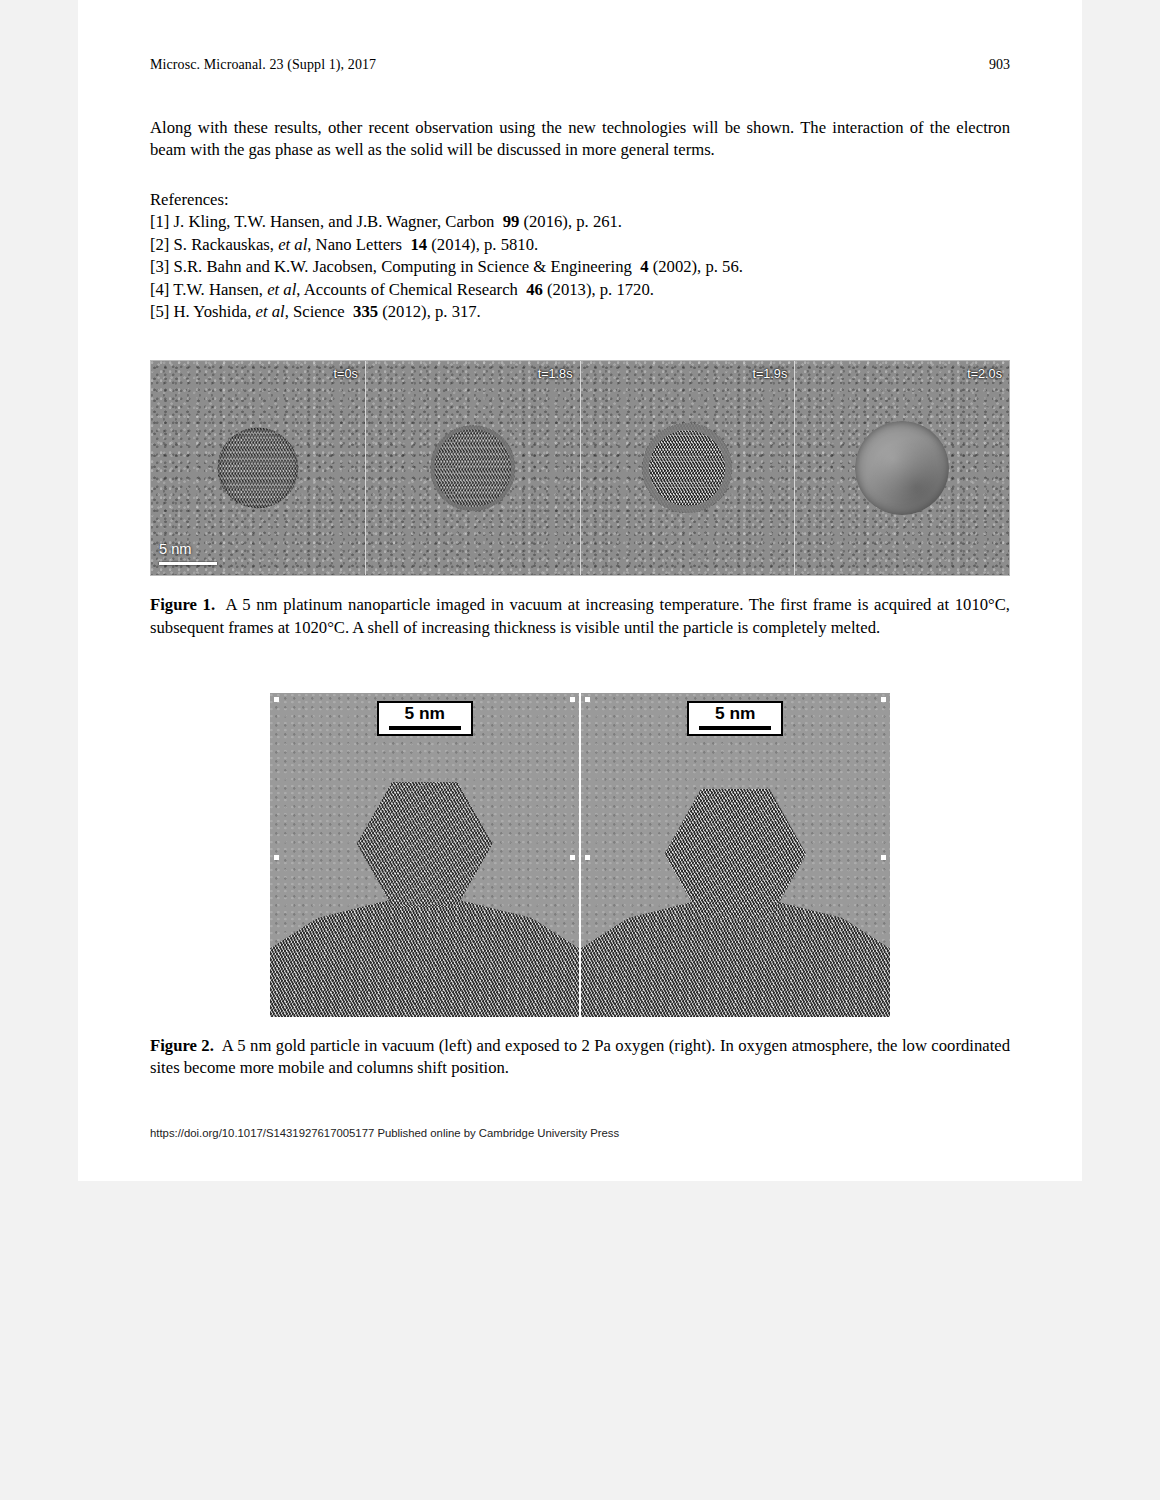Microsc. Microanal. 23 (Suppl 1), 2017 903
Along with these results, other recent observation using the new technologies will be shown. The interaction of the electron beam with the gas phase as well as the solid will be discussed in more general terms.
References:
[1] J. Kling, T.W. Hansen, and J.B. Wagner, Carbon 99 (2016), p. 261.
[2] S. Rackauskas, et al, Nano Letters 14 (2014), p. 5810.
[3] S.R. Bahn and K.W. Jacobsen, Computing in Science & Engineering 4 (2002), p. 56.
[4] T.W. Hansen, et al, Accounts of Chemical Research 46 (2013), p. 1720.
[5] H. Yoshida, et al, Science 335 (2012), p. 317.
t=0s
5 nm
t=1.8s
t=1.9s
t=2.0s
Figure 1. A 5 nm platinum nanoparticle imaged in vacuum at increasing temperature. The first frame is acquired at 1010°C, subsequent frames at 1020°C. A shell of increasing thickness is visible until the particle is completely melted.
5 nm
5 nm
Figure 2. A 5 nm gold particle in vacuum (left) and exposed to 2 Pa oxygen (right). In oxygen atmosphere, the low coordinated sites become more mobile and columns shift position.
https://doi.org/10.1017/S1431927617005177 Published online by Cambridge University Press